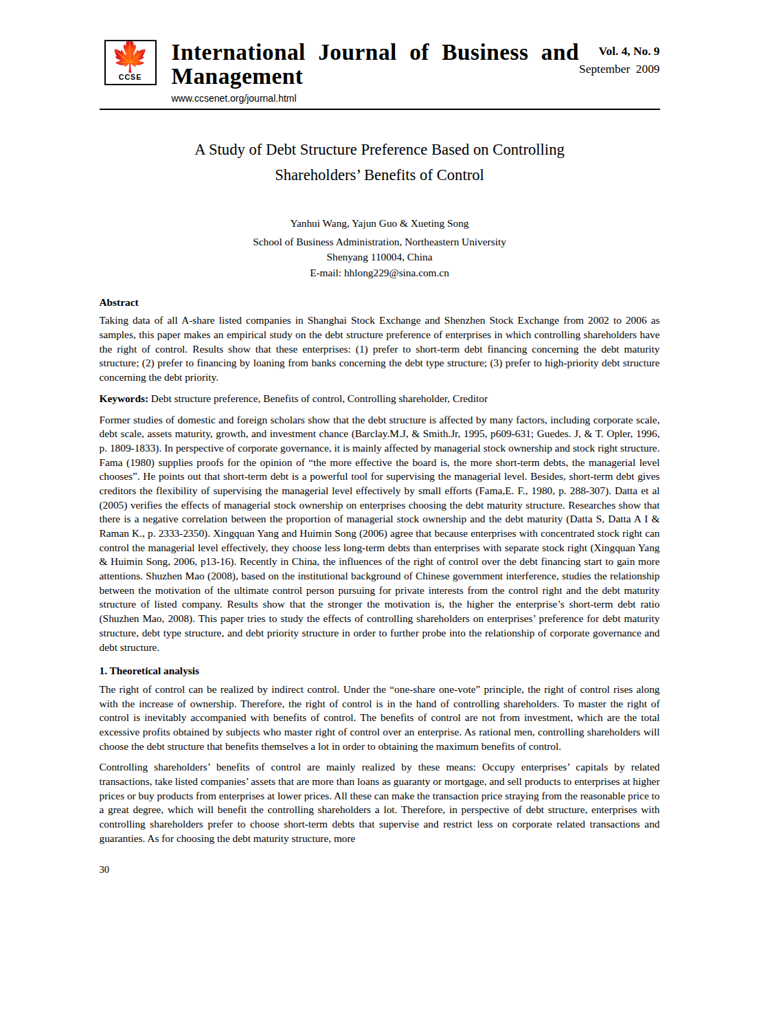Vol. 4, No. 9
September 2009
🍁
CCSE
International Journal of Business and Management
www.ccsenet.org/journal.html
A Study of Debt Structure Preference Based on Controlling
Shareholders’ Benefits of Control
Yanhui Wang, Yajun Guo & Xueting Song
School of Business Administration, Northeastern University
Shenyang 110004, China
E-mail: hhlong229@sina.com.cn
Abstract
Taking data of all A-share listed companies in Shanghai Stock Exchange and Shenzhen Stock Exchange from 2002 to 2006 as samples, this paper makes an empirical study on the debt structure preference of enterprises in which controlling shareholders have the right of control. Results show that these enterprises: (1) prefer to short-term debt financing concerning the debt maturity structure; (2) prefer to financing by loaning from banks concerning the debt type structure; (3) prefer to high-priority debt structure concerning the debt priority.
Keywords: Debt structure preference, Benefits of control, Controlling shareholder, Creditor
Former studies of domestic and foreign scholars show that the debt structure is affected by many factors, including corporate scale, debt scale, assets maturity, growth, and investment chance (Barclay.M.J, & Smith.Jr, 1995, p609-631; Guedes. J, & T. Opler, 1996, p. 1809-1833). In perspective of corporate governance, it is mainly affected by managerial stock ownership and stock right structure. Fama (1980) supplies proofs for the opinion of “the more effective the board is, the more short-term debts, the managerial level chooses”. He points out that short-term debt is a powerful tool for supervising the managerial level. Besides, short-term debt gives creditors the flexibility of supervising the managerial level effectively by small efforts (Fama,E. F., 1980, p. 288-307). Datta et al (2005) verifies the effects of managerial stock ownership on enterprises choosing the debt maturity structure. Researches show that there is a negative correlation between the proportion of managerial stock ownership and the debt maturity (Datta S, Datta A I & Raman K., p. 2333-2350). Xingquan Yang and Huimin Song (2006) agree that because enterprises with concentrated stock right can control the managerial level effectively, they choose less long-term debts than enterprises with separate stock right (Xingquan Yang & Huimin Song, 2006, p13-16). Recently in China, the influences of the right of control over the debt financing start to gain more attentions. Shuzhen Mao (2008), based on the institutional background of Chinese government interference, studies the relationship between the motivation of the ultimate control person pursuing for private interests from the control right and the debt maturity structure of listed company. Results show that the stronger the motivation is, the higher the enterprise’s short-term debt ratio (Shuzhen Mao, 2008). This paper tries to study the effects of controlling shareholders on enterprises’ preference for debt maturity structure, debt type structure, and debt priority structure in order to further probe into the relationship of corporate governance and debt structure.
1. Theoretical analysis
The right of control can be realized by indirect control. Under the “one-share one-vote” principle, the right of control rises along with the increase of ownership. Therefore, the right of control is in the hand of controlling shareholders. To master the right of control is inevitably accompanied with benefits of control. The benefits of control are not from investment, which are the total excessive profits obtained by subjects who master right of control over an enterprise. As rational men, controlling shareholders will choose the debt structure that benefits themselves a lot in order to obtaining the maximum benefits of control.
Controlling shareholders’ benefits of control are mainly realized by these means: Occupy enterprises’ capitals by related transactions, take listed companies’ assets that are more than loans as guaranty or mortgage, and sell products to enterprises at higher prices or buy products from enterprises at lower prices. All these can make the transaction price straying from the reasonable price to a great degree, which will benefit the controlling shareholders a lot. Therefore, in perspective of debt structure, enterprises with controlling shareholders prefer to choose short-term debts that supervise and restrict less on corporate related transactions and guaranties. As for choosing the debt maturity structure, more
30